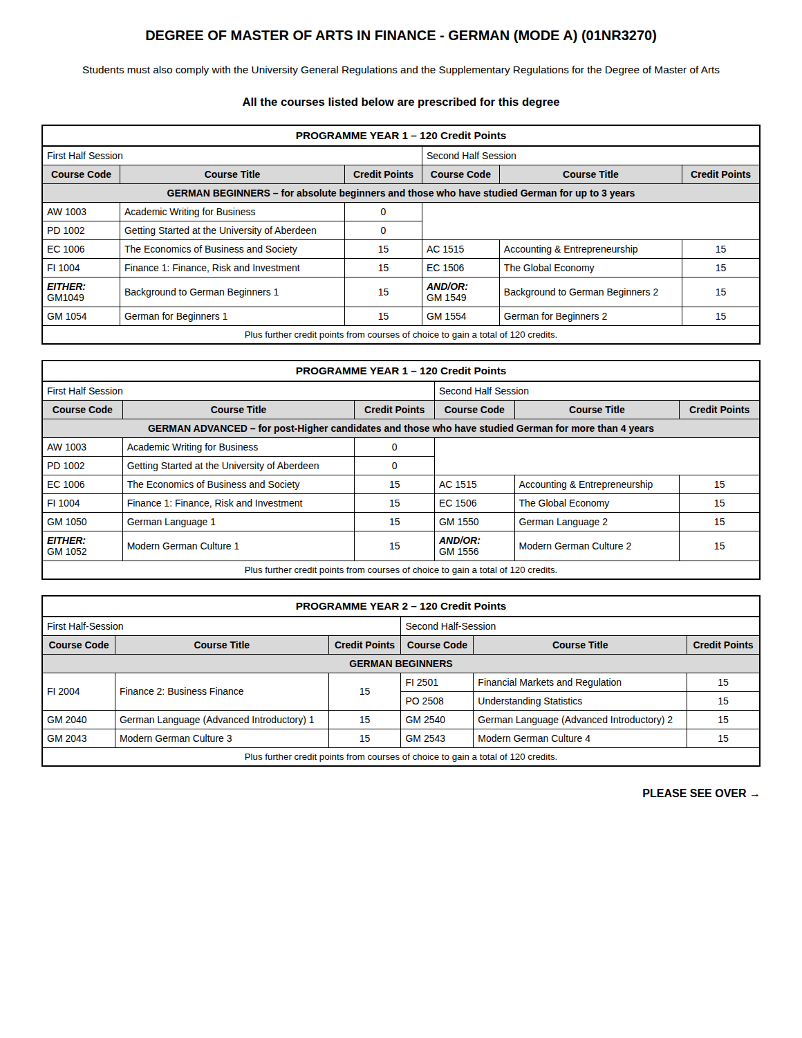DEGREE OF MASTER OF ARTS IN FINANCE - GERMAN (MODE A) (01NR3270)
Students must also comply with the University General Regulations and the Supplementary Regulations for the Degree of Master of Arts
All the courses listed below are prescribed for this degree
| PROGRAMME YEAR 1 – 120 Credit Points |
| First Half Session | Second Half Session |
| Course Code | Course Title | Credit Points | Course Code | Course Title | Credit Points |
| GERMAN BEGINNERS – for absolute beginners and those who have studied German for up to 3 years |
| AW 1003 | Academic Writing for Business | 0 | |
| PD 1002 | Getting Started at the University of Aberdeen | 0 |
| EC 1006 | The Economics of Business and Society | 15 | AC 1515 | Accounting & Entrepreneurship | 15 |
| FI 1004 | Finance 1: Finance, Risk and Investment | 15 | EC 1506 | The Global Economy | 15 |
| EITHER: GM1049 | Background to German Beginners 1 | 15 | AND/OR: GM 1549 | Background to German Beginners 2 | 15 |
| GM 1054 | German for Beginners 1 | 15 | GM 1554 | German for Beginners 2 | 15 |
| Plus further credit points from courses of choice to gain a total of 120 credits. |
| PROGRAMME YEAR 1 – 120 Credit Points |
| First Half Session | Second Half Session |
| Course Code | Course Title | Credit Points | Course Code | Course Title | Credit Points |
| GERMAN ADVANCED – for post-Higher candidates and those who have studied German for more than 4 years |
| AW 1003 | Academic Writing for Business | 0 | |
| PD 1002 | Getting Started at the University of Aberdeen | 0 |
| EC 1006 | The Economics of Business and Society | 15 | AC 1515 | Accounting & Entrepreneurship | 15 |
| FI 1004 | Finance 1: Finance, Risk and Investment | 15 | EC 1506 | The Global Economy | 15 |
| GM 1050 | German Language 1 | 15 | GM 1550 | German Language 2 | 15 |
| EITHER: GM 1052 | Modern German Culture 1 | 15 | AND/OR: GM 1556 | Modern German Culture 2 | 15 |
| Plus further credit points from courses of choice to gain a total of 120 credits. |
| PROGRAMME YEAR 2 – 120 Credit Points |
| First Half-Session | Second Half-Session |
| Course Code | Course Title | Credit Points | Course Code | Course Title | Credit Points |
| GERMAN BEGINNERS |
| FI 2004 | Finance 2: Business Finance | 15 | FI 2501 | Financial Markets and Regulation | 15 |
| PO 2508 | Understanding Statistics | 15 |
| GM 2040 | German Language (Advanced Introductory) 1 | 15 | GM 2540 | German Language (Advanced Introductory) 2 | 15 |
| GM 2043 | Modern German Culture 3 | 15 | GM 2543 | Modern German Culture 4 | 15 |
| Plus further credit points from courses of choice to gain a total of 120 credits. |
PLEASE SEE OVER →